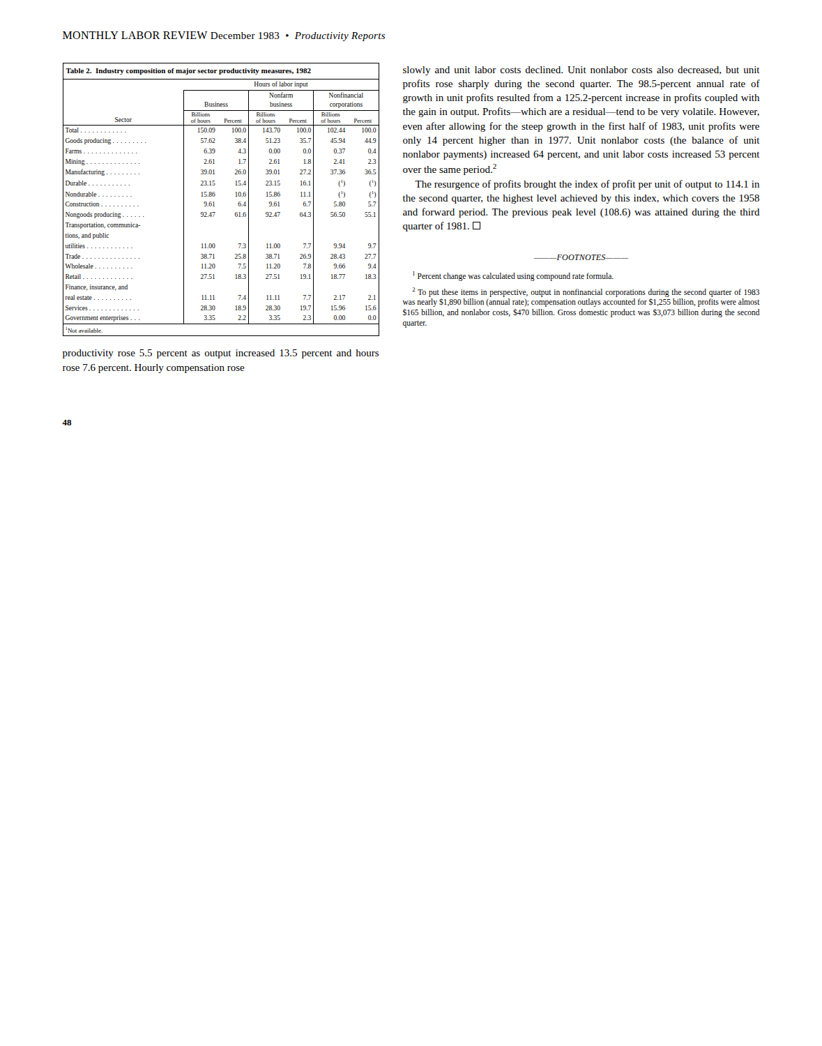MONTHLY LABOR REVIEW December 1983 • Productivity Reports
Table 2. Industry composition of major sector productivity measures, 1982
| Sector | Hours of labor input |
| --- | --- |
| Business | Nonfarm business | Nonfinancial corporations |
| Billions of hours | Percent | Billions of hours | Percent | Billions of hours | Percent |
| Total . . . . . . . . . . . . | 150.09 | 100.0 | 143.70 | 100.0 | 102.44 | 100.0 |
| Goods producing . . . . . . . . . | 57.62 | 38.4 | 51.23 | 35.7 | 45.94 | 44.9 |
| Farms . . . . . . . . . . . . . . | 6.39 | 4.3 | 0.00 | 0.0 | 0.37 | 0.4 |
| Mining . . . . . . . . . . . . . . | 2.61 | 1.7 | 2.61 | 1.8 | 2.41 | 2.3 |
| Manufacturing . . . . . . . . . | 39.01 | 26.0 | 39.01 | 27.2 | 37.36 | 36.5 |
| Durable . . . . . . . . . . . | 23.15 | 15.4 | 23.15 | 16.1 | ( 1 ) | ( 1 ) |
| Nondurable . . . . . . . . . | 15.86 | 10.6 | 15.86 | 11.1 | ( 1 ) | ( 1 ) |
| Construction . . . . . . . . . . | 9.61 | 6.4 | 9.61 | 6.7 | 5.80 | 5.7 |
| Nongoods producing . . . . . . | 92.47 | 61.6 | 92.47 | 64.3 | 56.50 | 55.1 |
| Transportation, communica- | | | | | | |
| tions, and public | | | | | | |
| utilities . . . . . . . . . . . . | 11.00 | 7.3 | 11.00 | 7.7 | 9.94 | 9.7 |
| Trade . . . . . . . . . . . . . . . | 38.71 | 25.8 | 38.71 | 26.9 | 28.43 | 27.7 |
| Wholesale . . . . . . . . . . | 11.20 | 7.5 | 11.20 | 7.8 | 9.66 | 9.4 |
| Retail . . . . . . . . . . . . . | 27.51 | 18.3 | 27.51 | 19.1 | 18.77 | 18.3 |
| Finance, insurance, and | | | | | | |
| real estate . . . . . . . . . . | 11.11 | 7.4 | 11.11 | 7.7 | 2.17 | 2.1 |
| Services . . . . . . . . . . . . . | 28.30 | 18.9 | 28.30 | 19.7 | 15.96 | 15.6 |
| Government enterprises . . . | 3.35 | 2.2 | 3.35 | 2.3 | 0.00 | 0.0 |
| 1 Not available. |
productivity rose 5.5 percent as output increased 13.5 percent and hours rose 7.6 percent. Hourly compensation rose
48
slowly and unit labor costs declined. Unit nonlabor costs also decreased, but unit profits rose sharply during the second quarter. The 98.5-percent annual rate of growth in unit profits resulted from a 125.2-percent increase in profits coupled with the gain in output. Profits—which are a residual—tend to be very volatile. However, even after allowing for the steep growth in the first half of 1983, unit profits were only 14 percent higher than in 1977. Unit nonlabor costs (the balance of unit nonlabor payments) increased 64 percent, and unit labor costs increased 53 percent over the same period.2
The resurgence of profits brought the index of profit per unit of output to 114.1 in the second quarter, the highest level achieved by this index, which covers the 1958 and forward period. The previous peak level (108.6) was attained during the third quarter of 1981.
———FOOTNOTES———
1 Percent change was calculated using compound rate formula.
2 To put these items in perspective, output in nonfinancial corporations during the second quarter of 1983 was nearly $1,890 billion (annual rate); compensation outlays accounted for $1,255 billion, profits were almost $165 billion, and nonlabor costs, $470 billion. Gross domestic product was $3,073 billion during the second quarter.